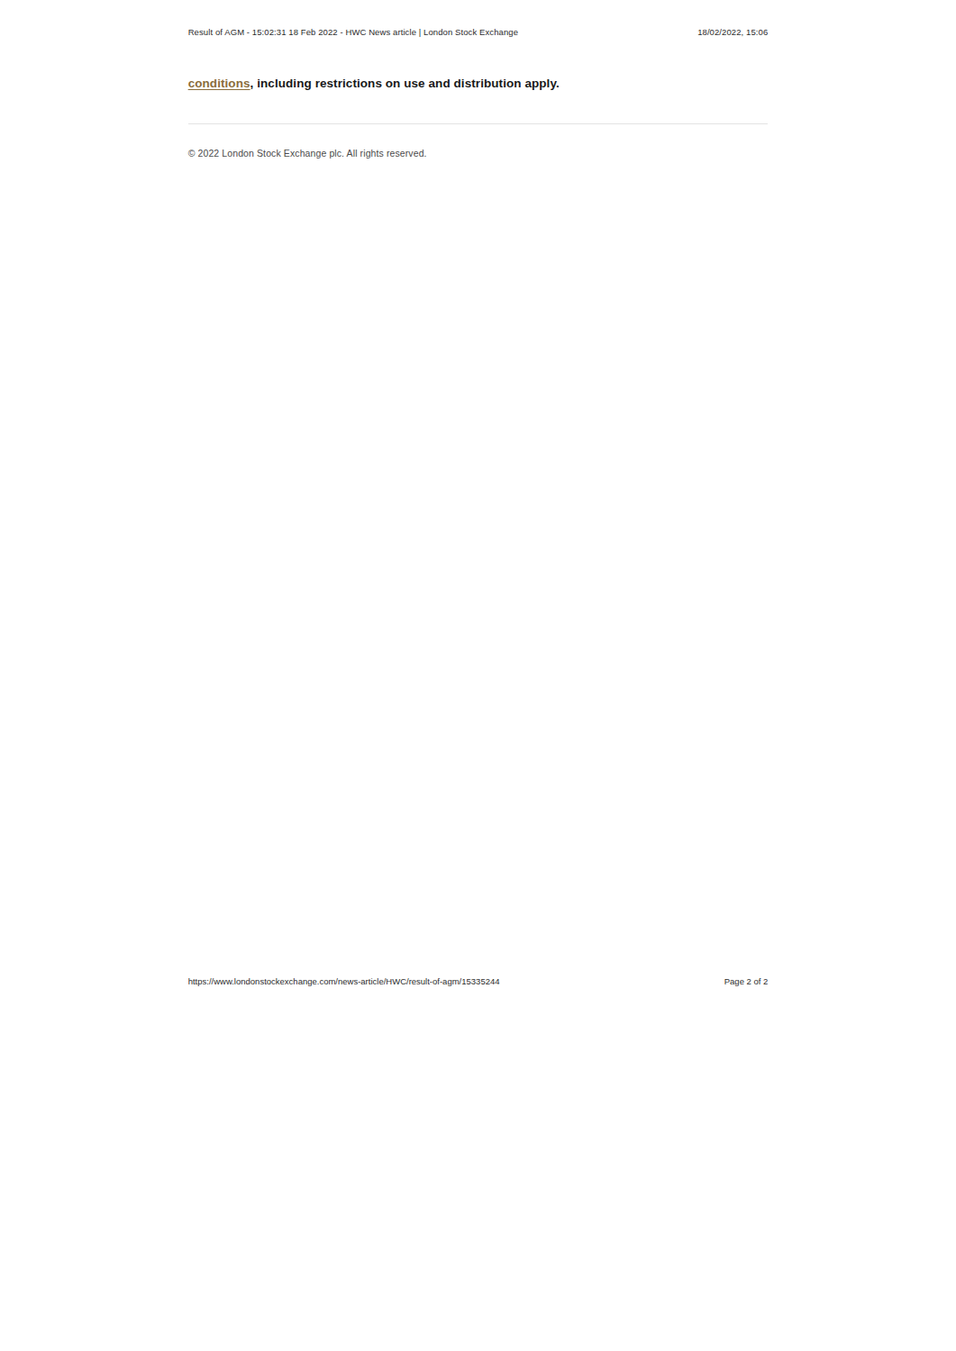Result of AGM - 15:02:31 18 Feb 2022 - HWC News article | London Stock Exchange 18/02/2022, 15:06
conditions, including restrictions on use and distribution apply.
© 2022 London Stock Exchange plc. All rights reserved.
https://www.londonstockexchange.com/news-article/HWC/result-of-agm/15335244 Page 2 of 2